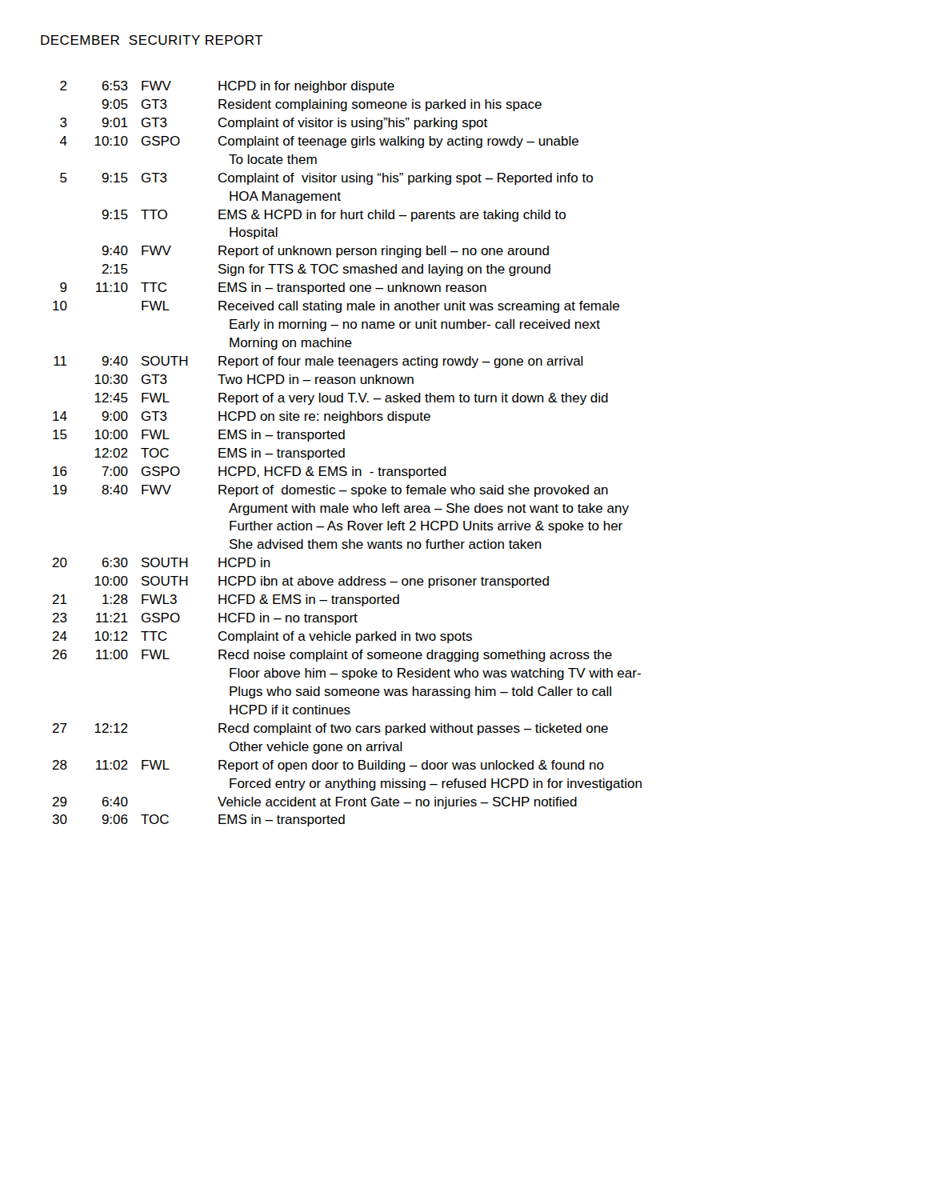DECEMBER SECURITY REPORT
| 2 | 6:53 | FWV | HCPD in for neighbor dispute |
| | 9:05 | GT3 | Resident complaining someone is parked in his space |
| 3 | 9:01 | GT3 | Complaint of visitor is using”his” parking spot |
| 4 | 10:10 | GSPO | Complaint of teenage girls walking by acting rowdy – unable To locate them |
| 5 | 9:15 | GT3 | Complaint of visitor using “his” parking spot – Reported info to HOA Management |
| | 9:15 | TTO | EMS & HCPD in for hurt child – parents are taking child to Hospital |
| | 9:40 | FWV | Report of unknown person ringing bell – no one around |
| | 2:15 | | Sign for TTS & TOC smashed and laying on the ground |
| 9 | 11:10 | TTC | EMS in – transported one – unknown reason |
| 10 | | FWL | Received call stating male in another unit was screaming at female Early in morning – no name or unit number- call received next Morning on machine |
| 11 | 9:40 | SOUTH | Report of four male teenagers acting rowdy – gone on arrival |
| | 10:30 | GT3 | Two HCPD in – reason unknown |
| | 12:45 | FWL | Report of a very loud T.V. – asked them to turn it down & they did |
| 14 | 9:00 | GT3 | HCPD on site re: neighbors dispute |
| 15 | 10:00 | FWL | EMS in – transported |
| | 12:02 | TOC | EMS in – transported |
| 16 | 7:00 | GSPO | HCPD, HCFD & EMS in - transported |
| 19 | 8:40 | FWV | Report of domestic – spoke to female who said she provoked an Argument with male who left area – She does not want to take any Further action – As Rover left 2 HCPD Units arrive & spoke to her She advised them she wants no further action taken |
| 20 | 6:30 | SOUTH | HCPD in |
| | 10:00 | SOUTH | HCPD ibn at above address – one prisoner transported |
| 21 | 1:28 | FWL3 | HCFD & EMS in – transported |
| 23 | 11:21 | GSPO | HCFD in – no transport |
| 24 | 10:12 | TTC | Complaint of a vehicle parked in two spots |
| 26 | 11:00 | FWL | Recd noise complaint of someone dragging something across the Floor above him – spoke to Resident who was watching TV with ear- Plugs who said someone was harassing him – told Caller to call HCPD if it continues |
| 27 | 12:12 | | Recd complaint of two cars parked without passes – ticketed one Other vehicle gone on arrival |
| 28 | 11:02 | FWL | Report of open door to Building – door was unlocked & found no Forced entry or anything missing – refused HCPD in for investigation |
| 29 | 6:40 | | Vehicle accident at Front Gate – no injuries – SCHP notified |
| 30 | 9:06 | TOC | EMS in – transported |